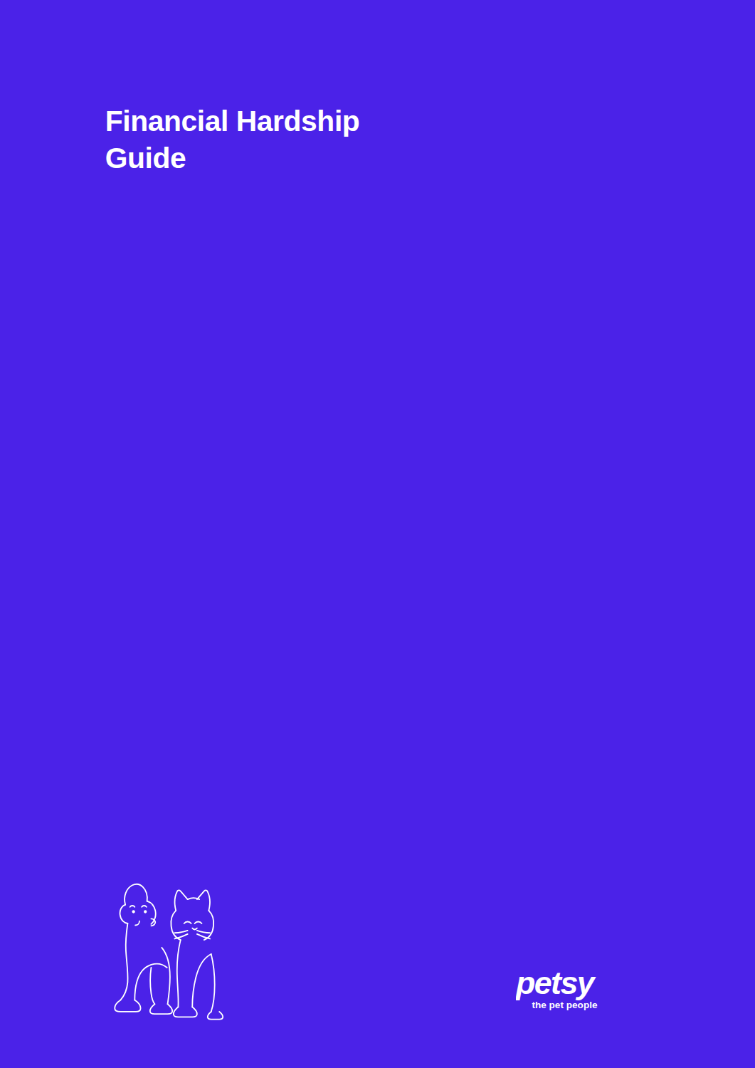Financial Hardship
Guide
petsy the pet people